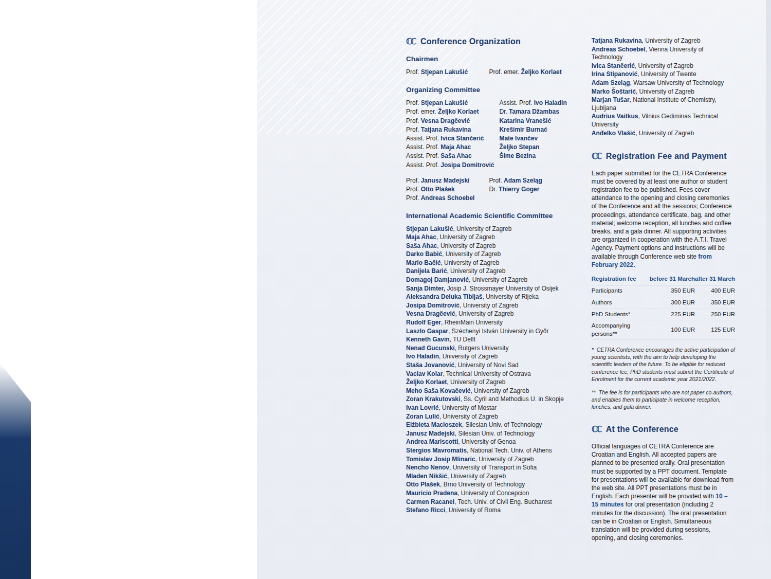ℂℂConference Organization
Chairmen
Prof. Stjepan Lakušić
Prof. emer. Željko Korlaet
Organizing Committee
Prof. Stjepan Lakušić
Assist. Prof. Ivo Haladin
Prof. emer. Željko Korlaet
Dr. Tamara Džambas
Prof. Vesna Dragčević
Katarina Vranešić
Prof. Tatjana Rukavina
Krešimir Burnać
Assist. Prof. Ivica Stančerić
Mate Ivančev
Assist. Prof. Maja Ahac
Željko Stepan
Assist. Prof. Saša Ahac
Šime Bezina
Assist. Prof. Josipa Domitrović
Prof. Janusz Madejski
Prof. Adam Szeląg
Prof. Otto Plašek
Dr. Thierry Goger
Prof. Andreas Schoebel
International Academic Scientific Committee
Stjepan Lakušić, University of Zagreb
Maja Ahac, University of Zagreb
Saša Ahac, University of Zagreb
Darko Babić, University of Zagreb
Mario Bačić, University of Zagreb
Danijela Barić, University of Zagreb
Domagoj Damjanović, University of Zagreb
Sanja Dimter, Josip J. Strossmayer University of Osijek
Aleksandra Deluka Tibljaš, University of Rijeka
Josipa Domitrović, University of Zagreb
Vesna Dragčević, University of Zagreb
Rudolf Eger, RheinMain University
Laszlo Gaspar, Széchenyi István University in Győr
Kenneth Gavin, TU Delft
Nenad Gucunski, Rutgers University
Ivo Haladin, University of Zagreb
Staša Jovanović, University of Novi Sad
Vaclav Kolar, Technical University of Ostrava
Željko Korlaet, University of Zagreb
Meho Saša Kovačević, University of Zagreb
Zoran Krakutovski, Ss. Cyril and Methodius U. in Skopje
Ivan Lovrić, University of Mostar
Zoran Lulić, University of Zagreb
Elżbieta Macioszek, Silesian Univ. of Technology
Janusz Madejski, Silesian Univ. of Technology
Andrea Mariscotti, University of Genoa
Stergios Mavromatis, National Tech. Univ. of Athens
Tomislav Josip Mlinaric, University of Zagreb
Nencho Nenov, University of Transport in Sofia
Mladen Nikšić, University of Zagreb
Otto Plašek, Brno University of Technology
Mauricio Pradena, University of Concepcion
Carmen Racanel, Tech. Univ. of Civil Eng. Bucharest
Stefano Ricci, University of Roma
Tatjana Rukavina, University of Zagreb
Andreas Schoebel, Vienna University of Technology
Ivica Stančerić, University of Zagreb
Irina Stipanović, University of Twente
Adam Szeląg, Warsaw University of Technology
Marko Šoštarić, University of Zagreb
Marjan Tušar, National Institute of Chemistry, Ljubljana
Audrius Vaitkus, Vilnius Gediminas Technical University
Anđelko Vlašić, University of Zagreb
ℂℂRegistration Fee and Payment
Each paper submitted for the CETRA Conference must be covered by at least one author or student registration fee to be published. Fees cover attendance to the opening and closing ceremonies of the Conference and all the sessions; Conference proceedings, attendance certificate, bag, and other material; welcome reception, all lunches and coffee breaks, and a gala dinner. All supporting activities are organized in cooperation with the A.T.I. Travel Agency. Payment options and instructions will be available through Conference web site from February 2022.
| Registration fee | before 31 March | after 31 March |
| --- | --- | --- |
| Participants | 350 EUR | 400 EUR |
| Authors | 300 EUR | 350 EUR |
| PhD Students* | 225 EUR | 250 EUR |
| Accompanying persons** | 100 EUR | 125 EUR |
* CETRA Conference encourages the active participation of young scientists, with the aim to help developing the scientific leaders of the future. To be eligible for reduced conference fee, PhD students must submit the Certificate of Enrolment for the current academic year 2021/2022.
** The fee is for participants who are not paper co-authors, and enables them to participate in welcome reception, lunches, and gala dinner.
ℂℂAt the Conference
Official languages of CETRA Conference are Croatian and English. All accepted papers are planned to be presented orally. Oral presentation must be supported by a PPT document. Template for presentations will be available for download from the web site. All PPT presentations must be in English. Each presenter will be provided with 10 – 15 minutes for oral presentation (including 2 minutes for the discussion). The oral presentation can be in Croatian or English. Simultaneous translation will be provided during sessions, opening, and closing ceremonies.